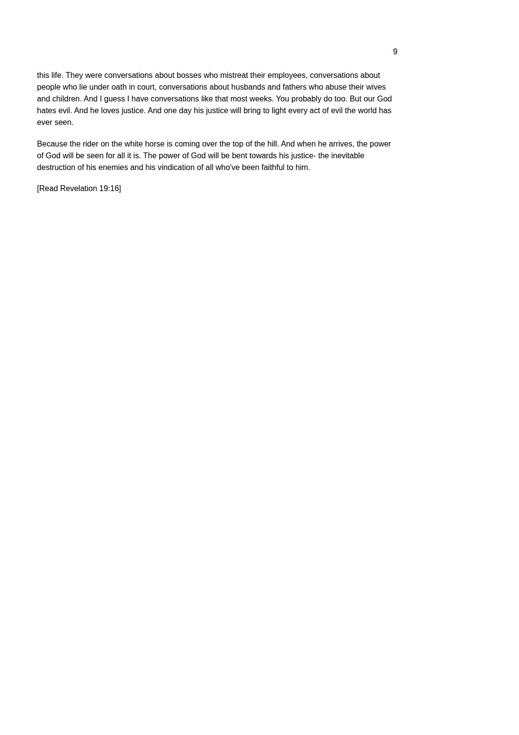9
this life. They were conversations about bosses who mistreat their employees, conversations about people who lie under oath in court, conversations about husbands and fathers who abuse their wives and children. And I guess I have conversations like that most weeks. You probably do too. But our God hates evil. And he loves justice. And one day his justice will bring to light every act of evil the world has ever seen.
Because the rider on the white horse is coming over the top of the hill. And when he arrives, the power of God will be seen for all it is. The power of God will be bent towards his justice- the inevitable destruction of his enemies and his vindication of all who've been faithful to him.
[Read Revelation 19:16]